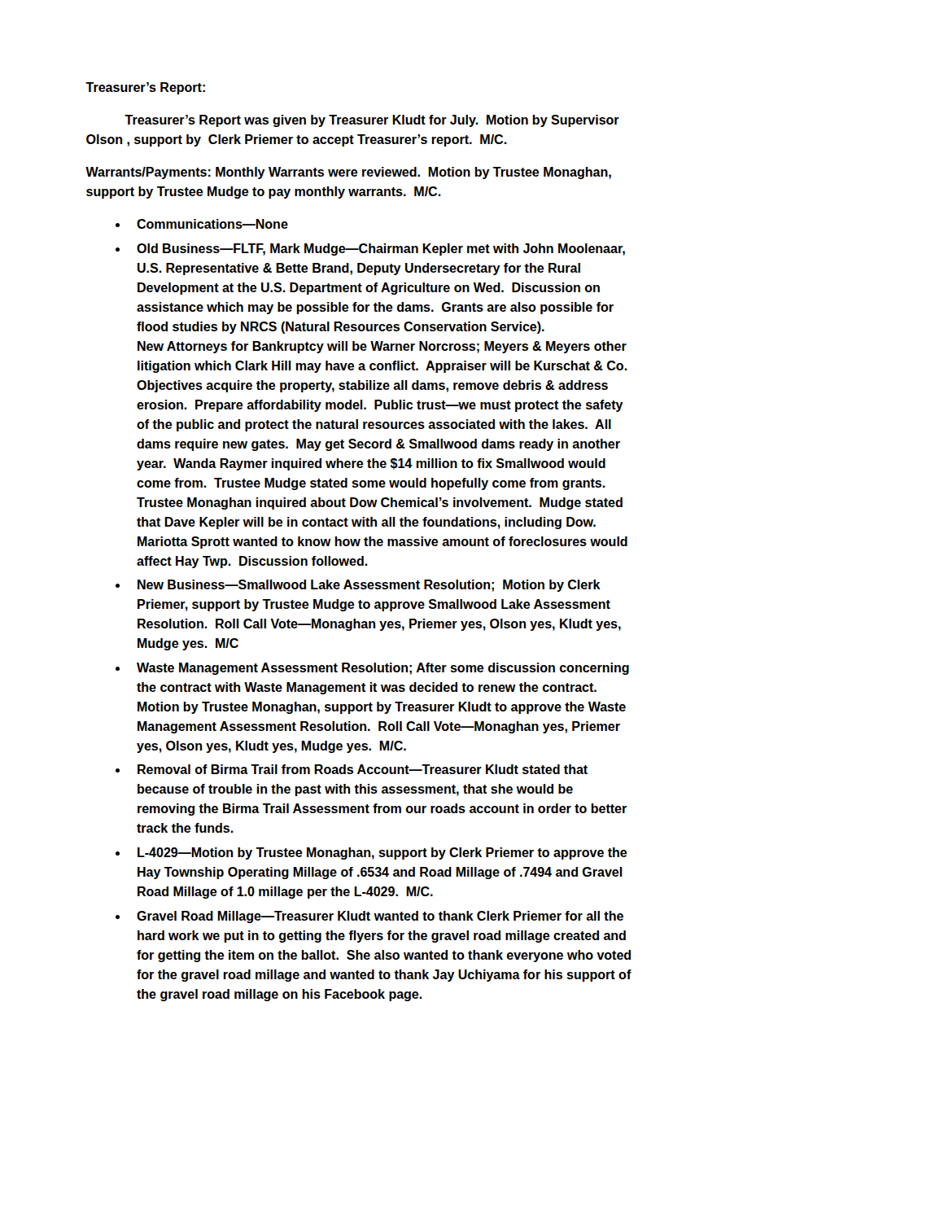Treasurer’s Report:
Treasurer’s Report was given by Treasurer Kludt for July. Motion by Supervisor Olson , support by Clerk Priemer to accept Treasurer’s report. M/C.
Warrants/Payments: Monthly Warrants were reviewed. Motion by Trustee Monaghan, support by Trustee Mudge to pay monthly warrants. M/C.
Communications—None
Old Business—FLTF, Mark Mudge—Chairman Kepler met with John Moolenaar, U.S. Representative & Bette Brand, Deputy Undersecretary for the Rural Development at the U.S. Department of Agriculture on Wed. Discussion on assistance which may be possible for the dams. Grants are also possible for flood studies by NRCS (Natural Resources Conservation Service).
New Attorneys for Bankruptcy will be Warner Norcross; Meyers & Meyers other litigation which Clark Hill may have a conflict. Appraiser will be Kurschat & Co. Objectives acquire the property, stabilize all dams, remove debris & address erosion. Prepare affordability model. Public trust—we must protect the safety of the public and protect the natural resources associated with the lakes. All dams require new gates. May get Secord & Smallwood dams ready in another year. Wanda Raymer inquired where the $14 million to fix Smallwood would come from. Trustee Mudge stated some would hopefully come from grants. Trustee Monaghan inquired about Dow Chemical’s involvement. Mudge stated that Dave Kepler will be in contact with all the foundations, including Dow. Mariotta Sprott wanted to know how the massive amount of foreclosures would affect Hay Twp. Discussion followed.
New Business—Smallwood Lake Assessment Resolution; Motion by Clerk Priemer, support by Trustee Mudge to approve Smallwood Lake Assessment Resolution. Roll Call Vote—Monaghan yes, Priemer yes, Olson yes, Kludt yes, Mudge yes. M/C
Waste Management Assessment Resolution; After some discussion concerning the contract with Waste Management it was decided to renew the contract. Motion by Trustee Monaghan, support by Treasurer Kludt to approve the Waste Management Assessment Resolution. Roll Call Vote—Monaghan yes, Priemer yes, Olson yes, Kludt yes, Mudge yes. M/C.
Removal of Birma Trail from Roads Account—Treasurer Kludt stated that because of trouble in the past with this assessment, that she would be removing the Birma Trail Assessment from our roads account in order to better track the funds.
L-4029—Motion by Trustee Monaghan, support by Clerk Priemer to approve the Hay Township Operating Millage of .6534 and Road Millage of .7494 and Gravel Road Millage of 1.0 millage per the L-4029. M/C.
Gravel Road Millage—Treasurer Kludt wanted to thank Clerk Priemer for all the hard work we put in to getting the flyers for the gravel road millage created and for getting the item on the ballot. She also wanted to thank everyone who voted for the gravel road millage and wanted to thank Jay Uchiyama for his support of the gravel road millage on his Facebook page.